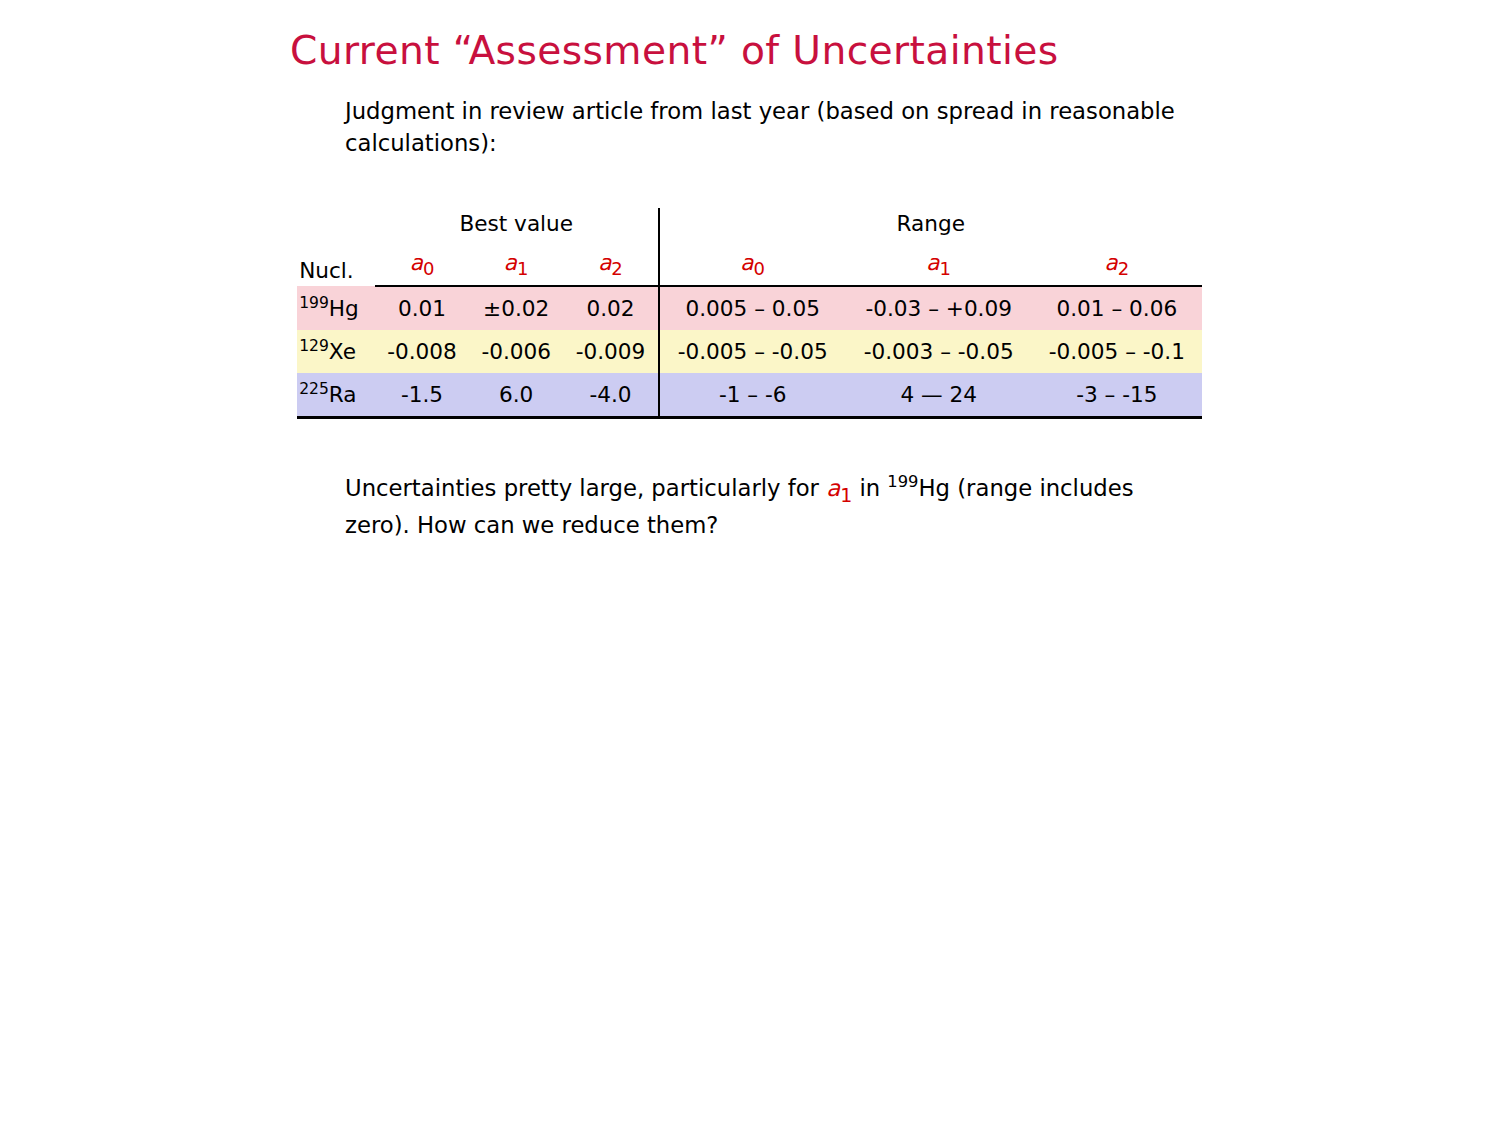Current “Assessment” of Uncertainties
Judgment in review article from last year (based on spread in reasonable calculations):
| Nucl. | Best value | Range |
| --- | --- | --- |
| a 0 | a 1 | a 2 | a 0 | a 1 | a 2 |
| 199 Hg | 0.01 | ±0.02 | 0.02 | 0.005 – 0.05 | -0.03 – +0.09 | 0.01 – 0.06 |
| 129 Xe | -0.008 | -0.006 | -0.009 | -0.005 – -0.05 | -0.003 – -0.05 | -0.005 – -0.1 |
| 225 Ra | -1.5 | 6.0 | -4.0 | -1 – -6 | 4 — 24 | -3 – -15 |
Uncertainties pretty large, particularly for a1 in 199 Hg (range includes zero). How can we reduce them?